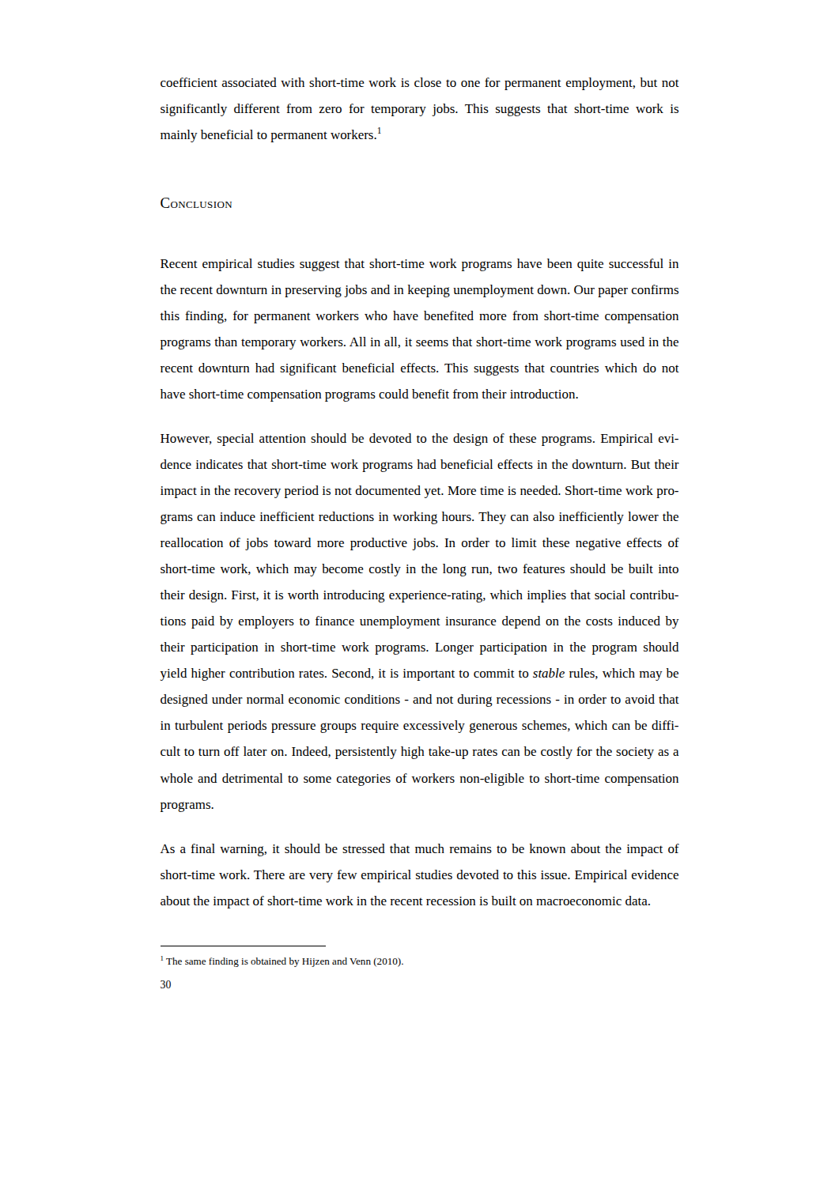coefficient associated with short-time work is close to one for permanent employment, but not significantly different from zero for temporary jobs. This suggests that short-time work is mainly beneficial to permanent workers.1
Conclusion
Recent empirical studies suggest that short-time work programs have been quite successful in the recent downturn in preserving jobs and in keeping unemployment down. Our paper confirms this finding, for permanent workers who have benefited more from short-time compensation programs than temporary workers. All in all, it seems that short-time work programs used in the recent downturn had significant beneficial effects. This suggests that countries which do not have short-time compensation programs could benefit from their introduction.
However, special attention should be devoted to the design of these programs. Empirical evidence indicates that short-time work programs had beneficial effects in the downturn. But their impact in the recovery period is not documented yet. More time is needed. Short-time work programs can induce inefficient reductions in working hours. They can also inefficiently lower the reallocation of jobs toward more productive jobs. In order to limit these negative effects of short-time work, which may become costly in the long run, two features should be built into their design. First, it is worth introducing experience-rating, which implies that social contributions paid by employers to finance unemployment insurance depend on the costs induced by their participation in short-time work programs. Longer participation in the program should yield higher contribution rates. Second, it is important to commit to stable rules, which may be designed under normal economic conditions - and not during recessions - in order to avoid that in turbulent periods pressure groups require excessively generous schemes, which can be difficult to turn off later on. Indeed, persistently high take-up rates can be costly for the society as a whole and detrimental to some categories of workers non-eligible to short-time compensation programs.
As a final warning, it should be stressed that much remains to be known about the impact of short-time work. There are very few empirical studies devoted to this issue. Empirical evidence about the impact of short-time work in the recent recession is built on macroeconomic data.
1 The same finding is obtained by Hijzen and Venn (2010).
30